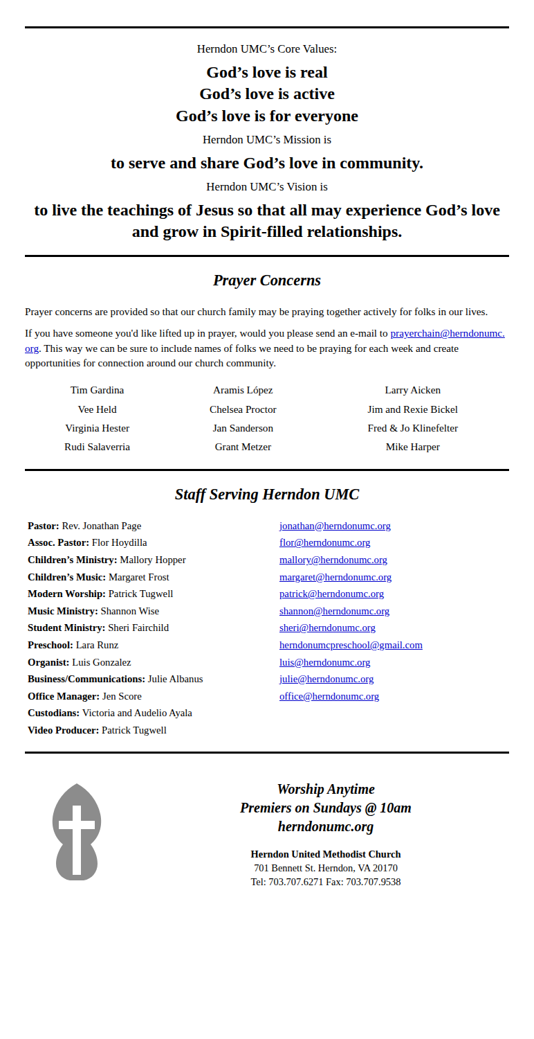Herndon UMC’s Core Values:
God’s love is real
God’s love is active
God’s love is for everyone
Herndon UMC’s Mission is
to serve and share God’s love in community.
Herndon UMC’s Vision is
to live the teachings of Jesus so that all may experience God’s love and grow in Spirit-filled relationships.
Prayer Concerns
Prayer concerns are provided so that our church family may be praying together actively for folks in our lives.
If you have someone you'd like lifted up in prayer, would you please send an e-mail to prayerchain@herndonumc.org. This way we can be sure to include names of folks we need to be praying for each week and create opportunities for connection around our church community.
| Tim Gardina | Aramis López | Larry Aicken |
| Vee Held | Chelsea Proctor | Jim and Rexie Bickel |
| Virginia Hester | Jan Sanderson | Fred & Jo Klinefelter |
| Rudi Salaverria | Grant Metzer | Mike Harper |
Staff Serving Herndon UMC
| Pastor: Rev. Jonathan Page | jonathan@herndonumc.org |
| Assoc. Pastor: Flor Hoydilla | flor@herndonumc.org |
| Children’s Ministry: Mallory Hopper | mallory@herndonumc.org |
| Children’s Music: Margaret Frost | margaret@herndonumc.org |
| Modern Worship: Patrick Tugwell | patrick@herndonumc.org |
| Music Ministry: Shannon Wise | shannon@herndonumc.org |
| Student Ministry: Sheri Fairchild | sheri@herndonumc.org |
| Preschool: Lara Runz | herndonumcpreschool@gmail.com |
| Organist: Luis Gonzalez | luis@herndonumc.org |
| Business/Communications: Julie Albanus | julie@herndonumc.org |
| Office Manager: Jen Score | office@herndonumc.org |
| Custodians: Victoria and Audelio Ayala | |
| Video Producer: Patrick Tugwell | |
Worship Anytime
Premiers on Sundays @ 10am
herndonumc.org
Herndon United Methodist Church
701 Bennett St. Herndon, VA 20170
Tel: 703.707.6271 Fax: 703.707.9538